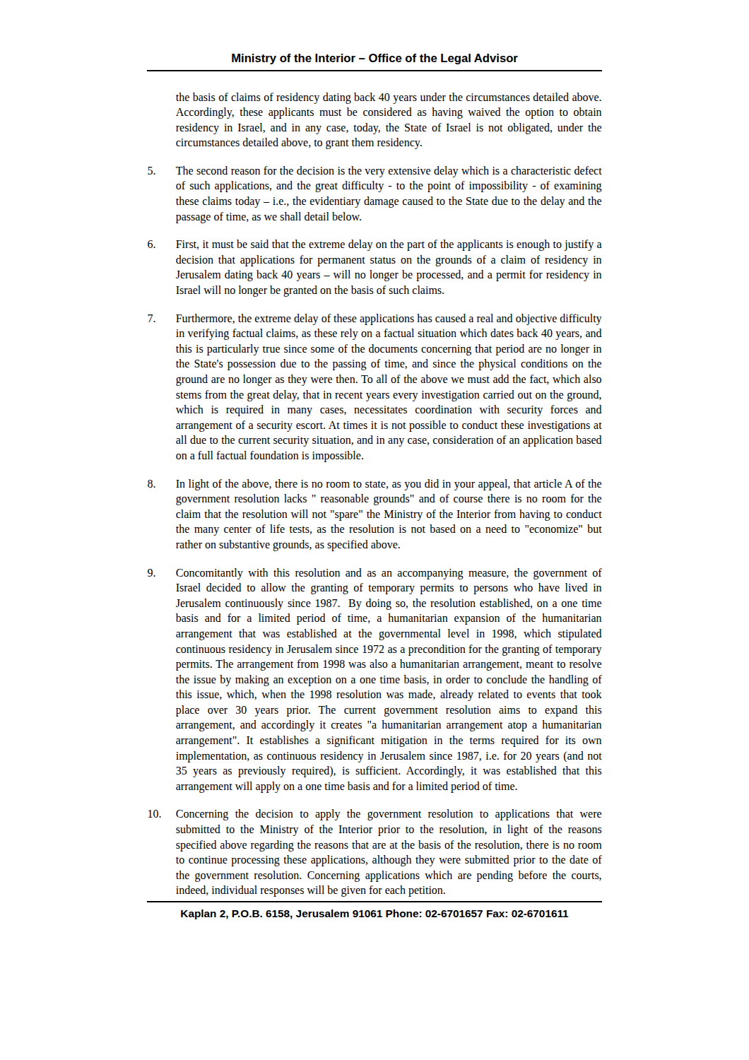Ministry of the Interior – Office of the Legal Advisor
the basis of claims of residency dating back 40 years under the circumstances detailed above. Accordingly, these applicants must be considered as having waived the option to obtain residency in Israel, and in any case, today, the State of Israel is not obligated, under the circumstances detailed above, to grant them residency.
5. The second reason for the decision is the very extensive delay which is a characteristic defect of such applications, and the great difficulty - to the point of impossibility - of examining these claims today – i.e., the evidentiary damage caused to the State due to the delay and the passage of time, as we shall detail below.
6. First, it must be said that the extreme delay on the part of the applicants is enough to justify a decision that applications for permanent status on the grounds of a claim of residency in Jerusalem dating back 40 years – will no longer be processed, and a permit for residency in Israel will no longer be granted on the basis of such claims.
7. Furthermore, the extreme delay of these applications has caused a real and objective difficulty in verifying factual claims, as these rely on a factual situation which dates back 40 years, and this is particularly true since some of the documents concerning that period are no longer in the State's possession due to the passing of time, and since the physical conditions on the ground are no longer as they were then. To all of the above we must add the fact, which also stems from the great delay, that in recent years every investigation carried out on the ground, which is required in many cases, necessitates coordination with security forces and arrangement of a security escort. At times it is not possible to conduct these investigations at all due to the current security situation, and in any case, consideration of an application based on a full factual foundation is impossible.
8. In light of the above, there is no room to state, as you did in your appeal, that article A of the government resolution lacks " reasonable grounds" and of course there is no room for the claim that the resolution will not "spare" the Ministry of the Interior from having to conduct the many center of life tests, as the resolution is not based on a need to "economize" but rather on substantive grounds, as specified above.
9. Concomitantly with this resolution and as an accompanying measure, the government of Israel decided to allow the granting of temporary permits to persons who have lived in Jerusalem continuously since 1987. By doing so, the resolution established, on a one time basis and for a limited period of time, a humanitarian expansion of the humanitarian arrangement that was established at the governmental level in 1998, which stipulated continuous residency in Jerusalem since 1972 as a precondition for the granting of temporary permits. The arrangement from 1998 was also a humanitarian arrangement, meant to resolve the issue by making an exception on a one time basis, in order to conclude the handling of this issue, which, when the 1998 resolution was made, already related to events that took place over 30 years prior. The current government resolution aims to expand this arrangement, and accordingly it creates "a humanitarian arrangement atop a humanitarian arrangement". It establishes a significant mitigation in the terms required for its own implementation, as continuous residency in Jerusalem since 1987, i.e. for 20 years (and not 35 years as previously required), is sufficient. Accordingly, it was established that this arrangement will apply on a one time basis and for a limited period of time.
10. Concerning the decision to apply the government resolution to applications that were submitted to the Ministry of the Interior prior to the resolution, in light of the reasons specified above regarding the reasons that are at the basis of the resolution, there is no room to continue processing these applications, although they were submitted prior to the date of the government resolution. Concerning applications which are pending before the courts, indeed, individual responses will be given for each petition.
Kaplan 2, P.O.B. 6158, Jerusalem 91061 Phone: 02-6701657 Fax: 02-6701611